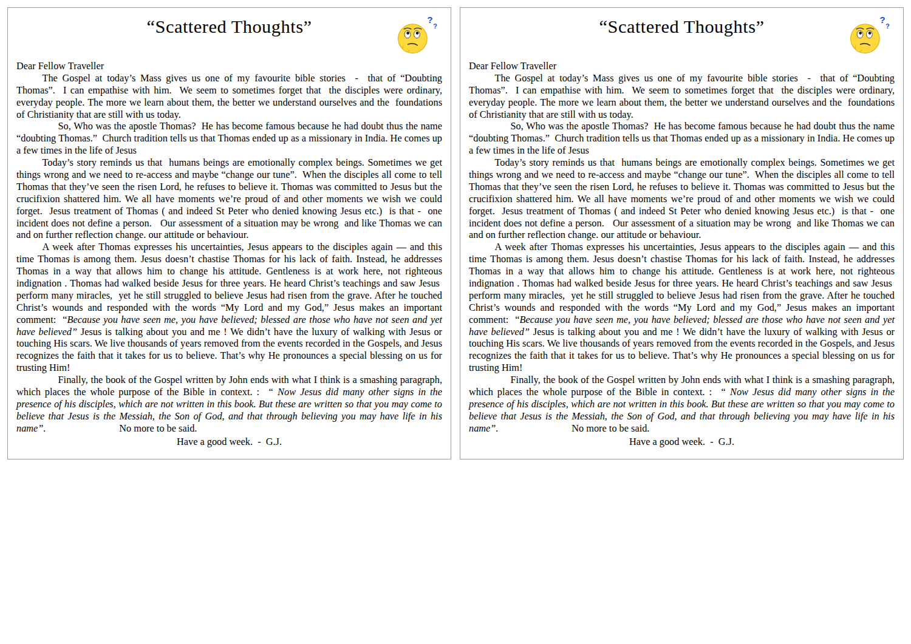“Scattered Thoughts”
? ?
Dear Fellow Traveller
The Gospel at today’s Mass gives us one of my favourite bible stories - that of “Doubting Thomas”. I can empathise with him. We seem to sometimes forget that the disciples were ordinary, everyday people. The more we learn about them, the better we understand ourselves and the foundations of Christianity that are still with us today.
So, Who was the apostle Thomas? He has become famous because he had doubt thus the name “doubting Thomas.” Church tradition tells us that Thomas ended up as a missionary in India. He comes up a few times in the life of Jesus
Today’s story reminds us that humans beings are emotionally complex beings. Sometimes we get things wrong and we need to re-access and maybe “change our tune”. When the disciples all come to tell Thomas that they’ve seen the risen Lord, he refuses to believe it. Thomas was committed to Jesus but the crucifixion shattered him. We all have moments we’re proud of and other moments we wish we could forget. Jesus treatment of Thomas ( and indeed St Peter who denied knowing Jesus etc.) is that - one incident does not define a person. Our assessment of a situation may be wrong and like Thomas we can and on further reflection change. our attitude or behaviour.
A week after Thomas expresses his uncertainties, Jesus appears to the disciples again — and this time Thomas is among them. Jesus doesn’t chastise Thomas for his lack of faith. Instead, he addresses Thomas in a way that allows him to change his attitude. Gentleness is at work here, not righteous indignation . Thomas had walked beside Jesus for three years. He heard Christ’s teachings and saw Jesus perform many miracles, yet he still struggled to believe Jesus had risen from the grave. After he touched Christ’s wounds and responded with the words “My Lord and my God,” Jesus makes an important comment: “Because you have seen me, you have believed; blessed are those who have not seen and yet have believed” Jesus is talking about you and me ! We didn’t have the luxury of walking with Jesus or touching His scars. We live thousands of years removed from the events recorded in the Gospels, and Jesus recognizes the faith that it takes for us to believe. That’s why He pronounces a special blessing on us for trusting Him!
Finally, the book of the Gospel written by John ends with what I think is a smashing paragraph, which places the whole purpose of the Bible in context. : “ Now Jesus did many other signs in the presence of his disciples, which are not written in this book. But these are written so that you may come to believe that Jesus is the Messiah, the Son of God, and that through believing you may have life in his name”. No more to be said.
Have a good week. - G.J.
“Scattered Thoughts”
? ?
Dear Fellow Traveller
The Gospel at today’s Mass gives us one of my favourite bible stories - that of “Doubting Thomas”. I can empathise with him. We seem to sometimes forget that the disciples were ordinary, everyday people. The more we learn about them, the better we understand ourselves and the foundations of Christianity that are still with us today.
So, Who was the apostle Thomas? He has become famous because he had doubt thus the name “doubting Thomas.” Church tradition tells us that Thomas ended up as a missionary in India. He comes up a few times in the life of Jesus
Today’s story reminds us that humans beings are emotionally complex beings. Sometimes we get things wrong and we need to re-access and maybe “change our tune”. When the disciples all come to tell Thomas that they’ve seen the risen Lord, he refuses to believe it. Thomas was committed to Jesus but the crucifixion shattered him. We all have moments we’re proud of and other moments we wish we could forget. Jesus treatment of Thomas ( and indeed St Peter who denied knowing Jesus etc.) is that - one incident does not define a person. Our assessment of a situation may be wrong and like Thomas we can and on further reflection change. our attitude or behaviour.
A week after Thomas expresses his uncertainties, Jesus appears to the disciples again — and this time Thomas is among them. Jesus doesn’t chastise Thomas for his lack of faith. Instead, he addresses Thomas in a way that allows him to change his attitude. Gentleness is at work here, not righteous indignation . Thomas had walked beside Jesus for three years. He heard Christ’s teachings and saw Jesus perform many miracles, yet he still struggled to believe Jesus had risen from the grave. After he touched Christ’s wounds and responded with the words “My Lord and my God,” Jesus makes an important comment: “Because you have seen me, you have believed; blessed are those who have not seen and yet have believed” Jesus is talking about you and me ! We didn’t have the luxury of walking with Jesus or touching His scars. We live thousands of years removed from the events recorded in the Gospels, and Jesus recognizes the faith that it takes for us to believe. That’s why He pronounces a special blessing on us for trusting Him!
Finally, the book of the Gospel written by John ends with what I think is a smashing paragraph, which places the whole purpose of the Bible in context. : “ Now Jesus did many other signs in the presence of his disciples, which are not written in this book. But these are written so that you may come to believe that Jesus is the Messiah, the Son of God, and that through believing you may have life in his name”. No more to be said.
Have a good week. - G.J.